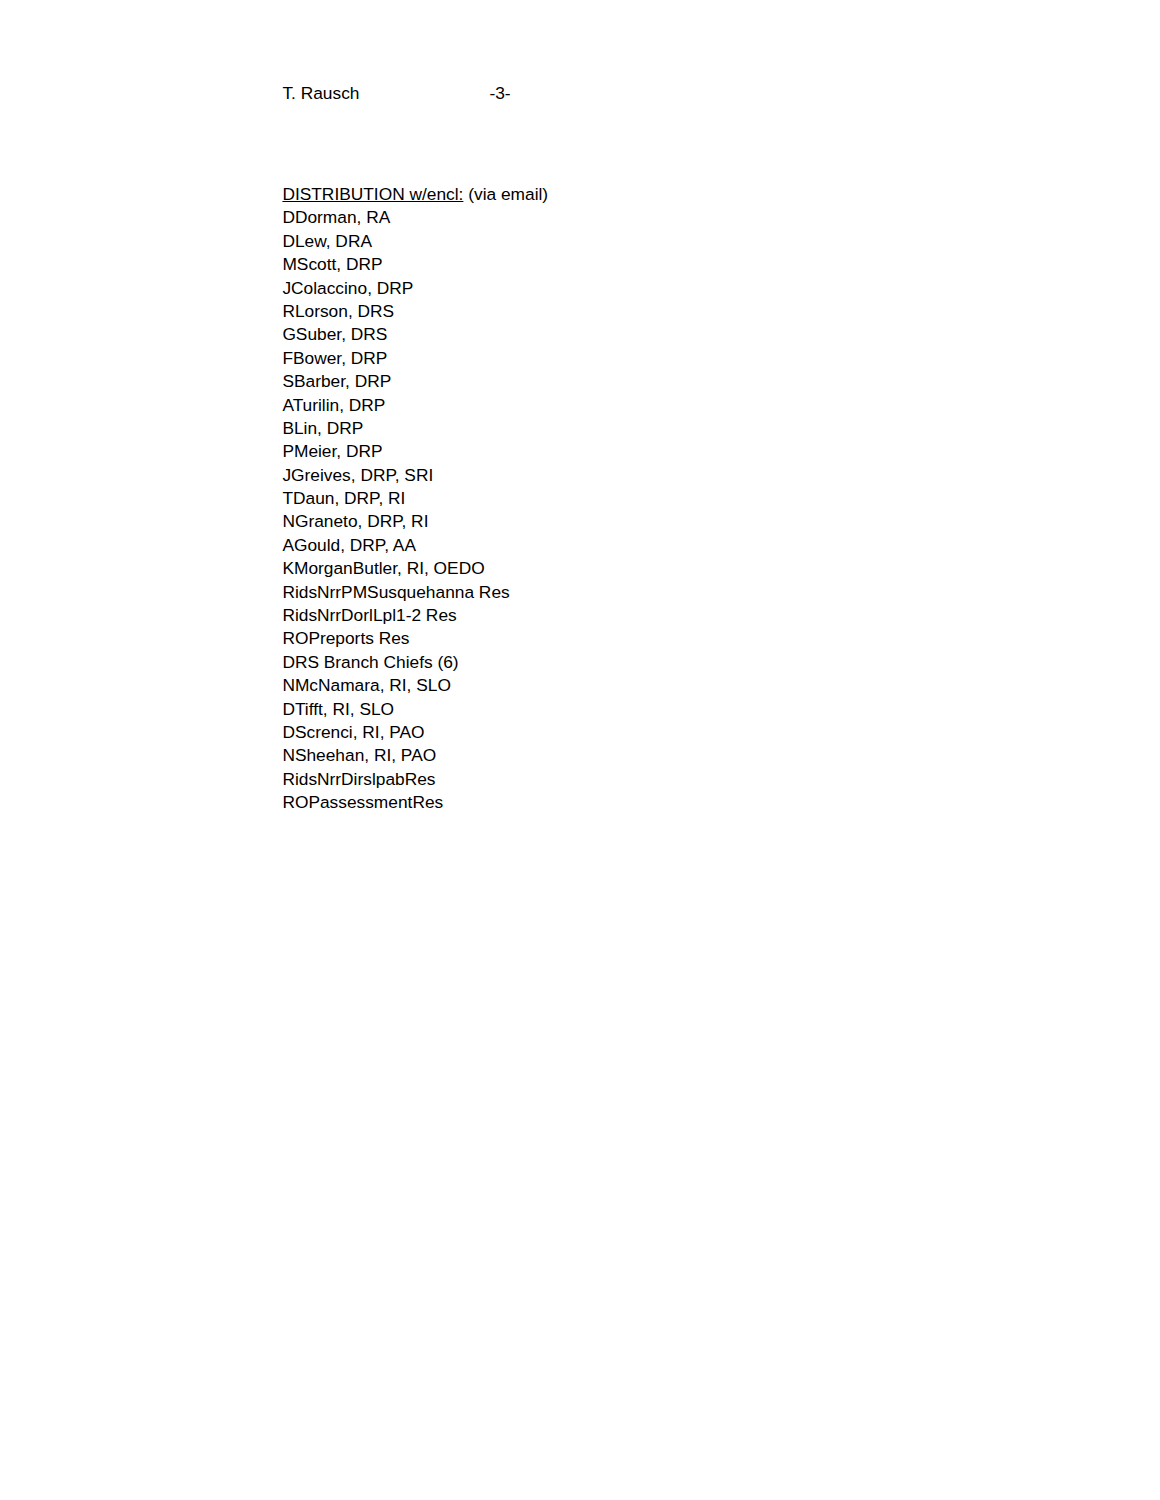T. Rausch -3-
DISTRIBUTION w/encl: (via email)
DDorman, RA
DLew, DRA
MScott, DRP
JColaccino, DRP
RLorson, DRS
GSuber, DRS
FBower, DRP
SBarber, DRP
ATurilin, DRP
BLin, DRP
PMeier, DRP
JGreives, DRP, SRI
TDaun, DRP, RI
NGraneto, DRP, RI
AGould, DRP, AA
KMorganButler, RI, OEDO
RidsNrrPMSusquehanna Res
RidsNrrDorlLpl1-2 Res
ROPreports Res
DRS Branch Chiefs (6)
NMcNamara, RI, SLO
DTifft, RI, SLO
DScrenci, RI, PAO
NSheehan, RI, PAO
RidsNrrDirslpabRes
ROPassessmentRes